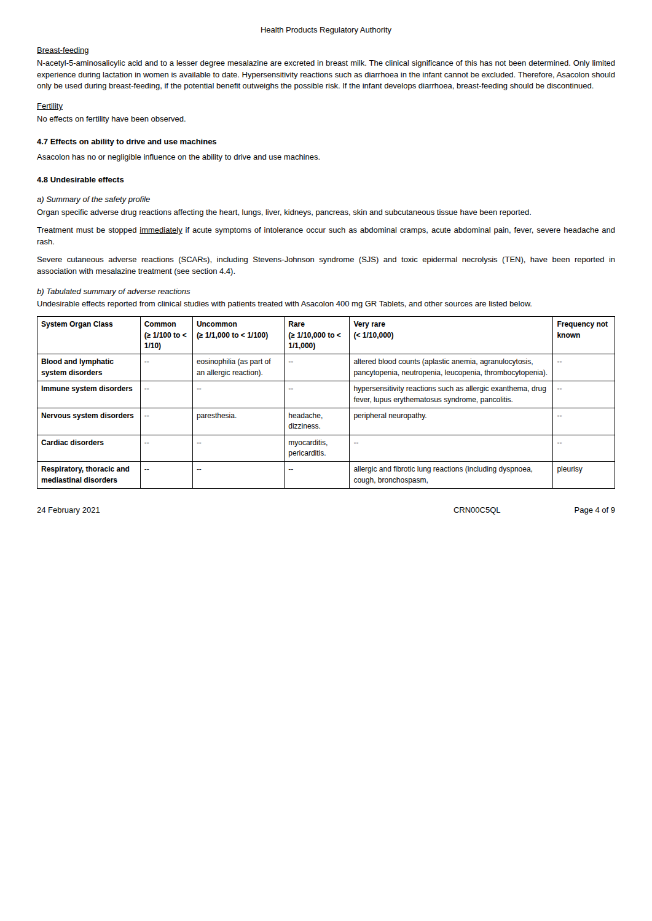Health Products Regulatory Authority
Breast-feeding
N-acetyl-5-aminosalicylic acid and to a lesser degree mesalazine are excreted in breast milk. The clinical significance of this has not been determined. Only limited experience during lactation in women is available to date. Hypersensitivity reactions such as diarrhoea in the infant cannot be excluded. Therefore, Asacolon should only be used during breast-feeding, if the potential benefit outweighs the possible risk. If the infant develops diarrhoea, breast-feeding should be discontinued.
Fertility
No effects on fertility have been observed.
4.7 Effects on ability to drive and use machines
Asacolon has no or negligible influence on the ability to drive and use machines.
4.8 Undesirable effects
a) Summary of the safety profile
Organ specific adverse drug reactions affecting the heart, lungs, liver, kidneys, pancreas, skin and subcutaneous tissue have been reported.
Treatment must be stopped immediately if acute symptoms of intolerance occur such as abdominal cramps, acute abdominal pain, fever, severe headache and rash.
Severe cutaneous adverse reactions (SCARs), including Stevens-Johnson syndrome (SJS) and toxic epidermal necrolysis (TEN), have been reported in association with mesalazine treatment (see section 4.4).
b) Tabulated summary of adverse reactions
Undesirable effects reported from clinical studies with patients treated with Asacolon 400 mg GR Tablets, and other sources are listed below.
| System Organ Class | Common (≥ 1/100 to < 1/10) | Uncommon (≥ 1/1,000 to < 1/100) | Rare (≥ 1/10,000 to < 1/1,000) | Very rare (< 1/10,000) | Frequency not known |
| --- | --- | --- | --- | --- | --- |
| Blood and lymphatic system disorders | -- | eosinophilia (as part of an allergic reaction). | -- | altered blood counts (aplastic anemia, agranulocytosis, pancytopenia, neutropenia, leucopenia, thrombocytopenia). | -- |
| Immune system disorders | -- | -- | -- | hypersensitivity reactions such as allergic exanthema, drug fever, lupus erythematosus syndrome, pancolitis. | -- |
| Nervous system disorders | -- | paresthesia. | headache, dizziness. | peripheral neuropathy. | -- |
| Cardiac disorders | -- | -- | myocarditis, pericarditis. | -- | -- |
| Respiratory, thoracic and mediastinal disorders | -- | -- | -- | allergic and fibrotic lung reactions (including dyspnoea, cough, bronchospasm, | pleurisy |
24 February 2021 CRN00C5QL Page 4 of 9